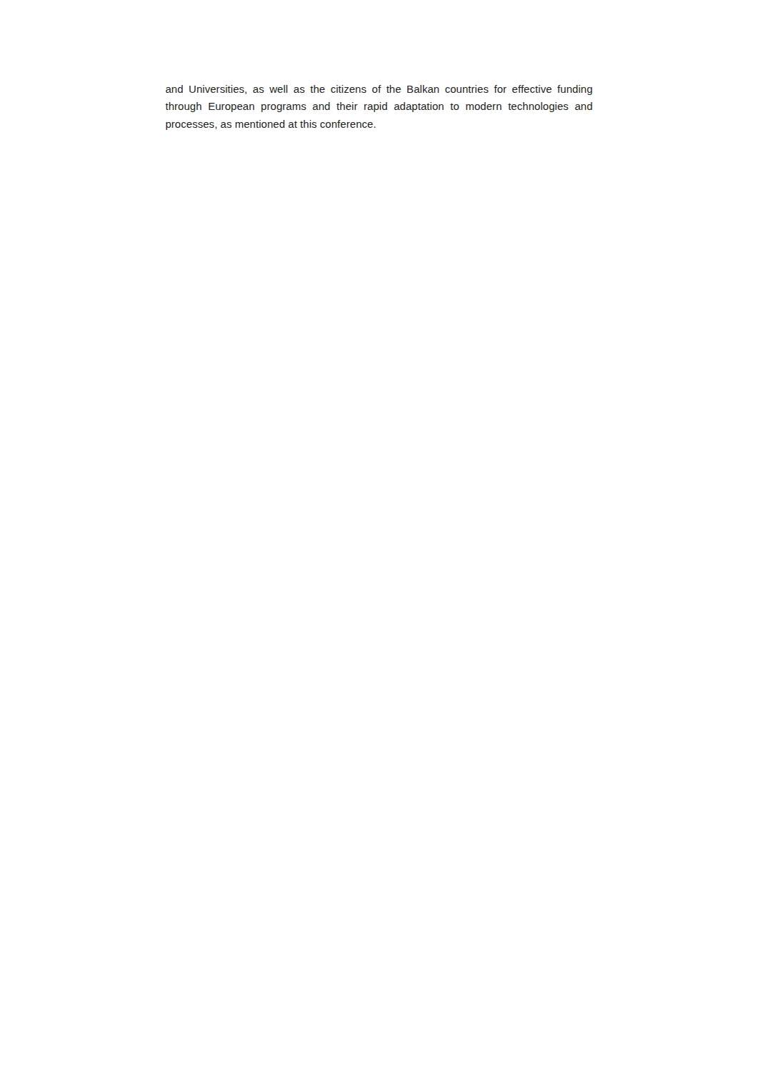and Universities, as well as the citizens of the Balkan countries for effective funding through European programs and their rapid adaptation to modern technologies and processes, as mentioned at this conference.